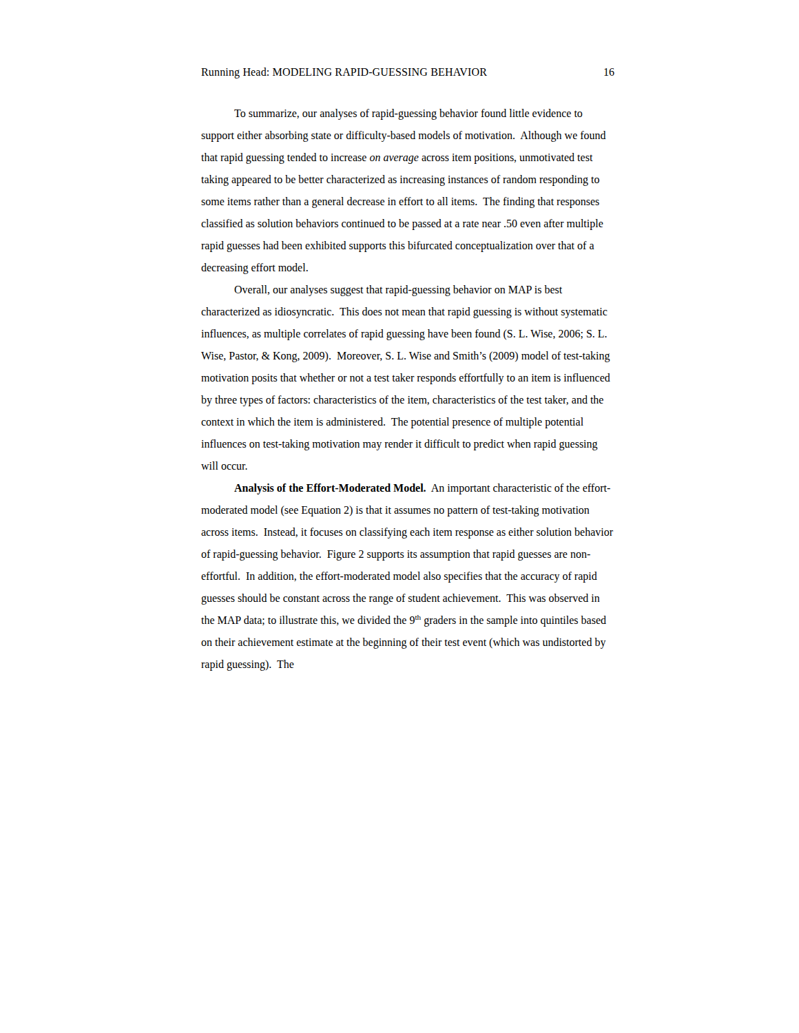Running Head: MODELING RAPID-GUESSING BEHAVIOR 16
To summarize, our analyses of rapid-guessing behavior found little evidence to support either absorbing state or difficulty-based models of motivation. Although we found that rapid guessing tended to increase on average across item positions, unmotivated test taking appeared to be better characterized as increasing instances of random responding to some items rather than a general decrease in effort to all items. The finding that responses classified as solution behaviors continued to be passed at a rate near .50 even after multiple rapid guesses had been exhibited supports this bifurcated conceptualization over that of a decreasing effort model.
Overall, our analyses suggest that rapid-guessing behavior on MAP is best characterized as idiosyncratic. This does not mean that rapid guessing is without systematic influences, as multiple correlates of rapid guessing have been found (S. L. Wise, 2006; S. L. Wise, Pastor, & Kong, 2009). Moreover, S. L. Wise and Smith’s (2009) model of test-taking motivation posits that whether or not a test taker responds effortfully to an item is influenced by three types of factors: characteristics of the item, characteristics of the test taker, and the context in which the item is administered. The potential presence of multiple potential influences on test-taking motivation may render it difficult to predict when rapid guessing will occur.
Analysis of the Effort-Moderated Model. An important characteristic of the effort-moderated model (see Equation 2) is that it assumes no pattern of test-taking motivation across items. Instead, it focuses on classifying each item response as either solution behavior of rapid-guessing behavior. Figure 2 supports its assumption that rapid guesses are non-effortful. In addition, the effort-moderated model also specifies that the accuracy of rapid guesses should be constant across the range of student achievement. This was observed in the MAP data; to illustrate this, we divided the 9th graders in the sample into quintiles based on their achievement estimate at the beginning of their test event (which was undistorted by rapid guessing). The